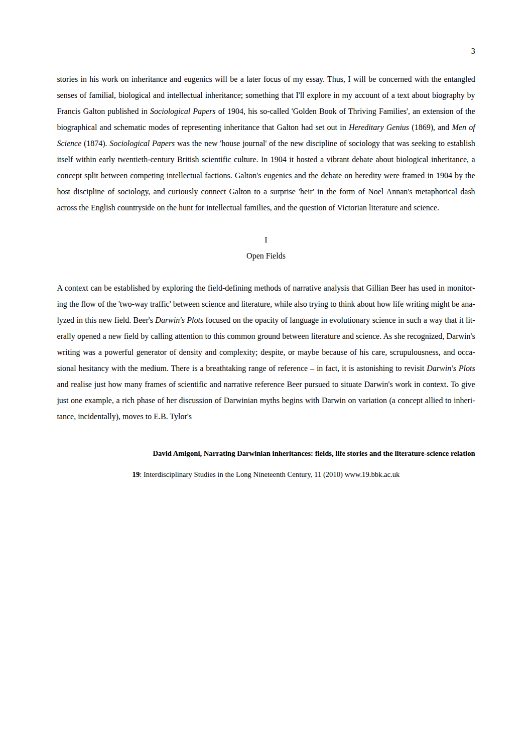3
stories in his work on inheritance and eugenics will be a later focus of my essay. Thus, I will be concerned with the entangled senses of familial, biological and intellectual inheritance; something that I'll explore in my account of a text about biography by Francis Galton published in Sociological Papers of 1904, his so-called 'Golden Book of Thriving Families', an extension of the biographical and schematic modes of representing inheritance that Galton had set out in Hereditary Genius (1869), and Men of Science (1874). Sociological Papers was the new 'house journal' of the new discipline of sociology that was seeking to establish itself within early twentieth-century British scientific culture. In 1904 it hosted a vibrant debate about biological inheritance, a concept split between competing intellectual factions. Galton's eugenics and the debate on heredity were framed in 1904 by the host discipline of sociology, and curiously connect Galton to a surprise 'heir' in the form of Noel Annan's metaphorical dash across the English countryside on the hunt for intellectual families, and the question of Victorian literature and science.
I
Open Fields
A context can be established by exploring the field-defining methods of narrative analysis that Gillian Beer has used in monitoring the flow of the 'two-way traffic' between science and literature, while also trying to think about how life writing might be analyzed in this new field. Beer's Darwin's Plots focused on the opacity of language in evolutionary science in such a way that it literally opened a new field by calling attention to this common ground between literature and science. As she recognized, Darwin's writing was a powerful generator of density and complexity; despite, or maybe because of his care, scrupulousness, and occasional hesitancy with the medium. There is a breathtaking range of reference – in fact, it is astonishing to revisit Darwin's Plots and realise just how many frames of scientific and narrative reference Beer pursued to situate Darwin's work in context. To give just one example, a rich phase of her discussion of Darwinian myths begins with Darwin on variation (a concept allied to inheritance, incidentally), moves to E.B. Tylor's
David Amigoni, Narrating Darwinian inheritances: fields, life stories and the literature-science relation
19: Interdisciplinary Studies in the Long Nineteenth Century, 11 (2010) www.19.bbk.ac.uk